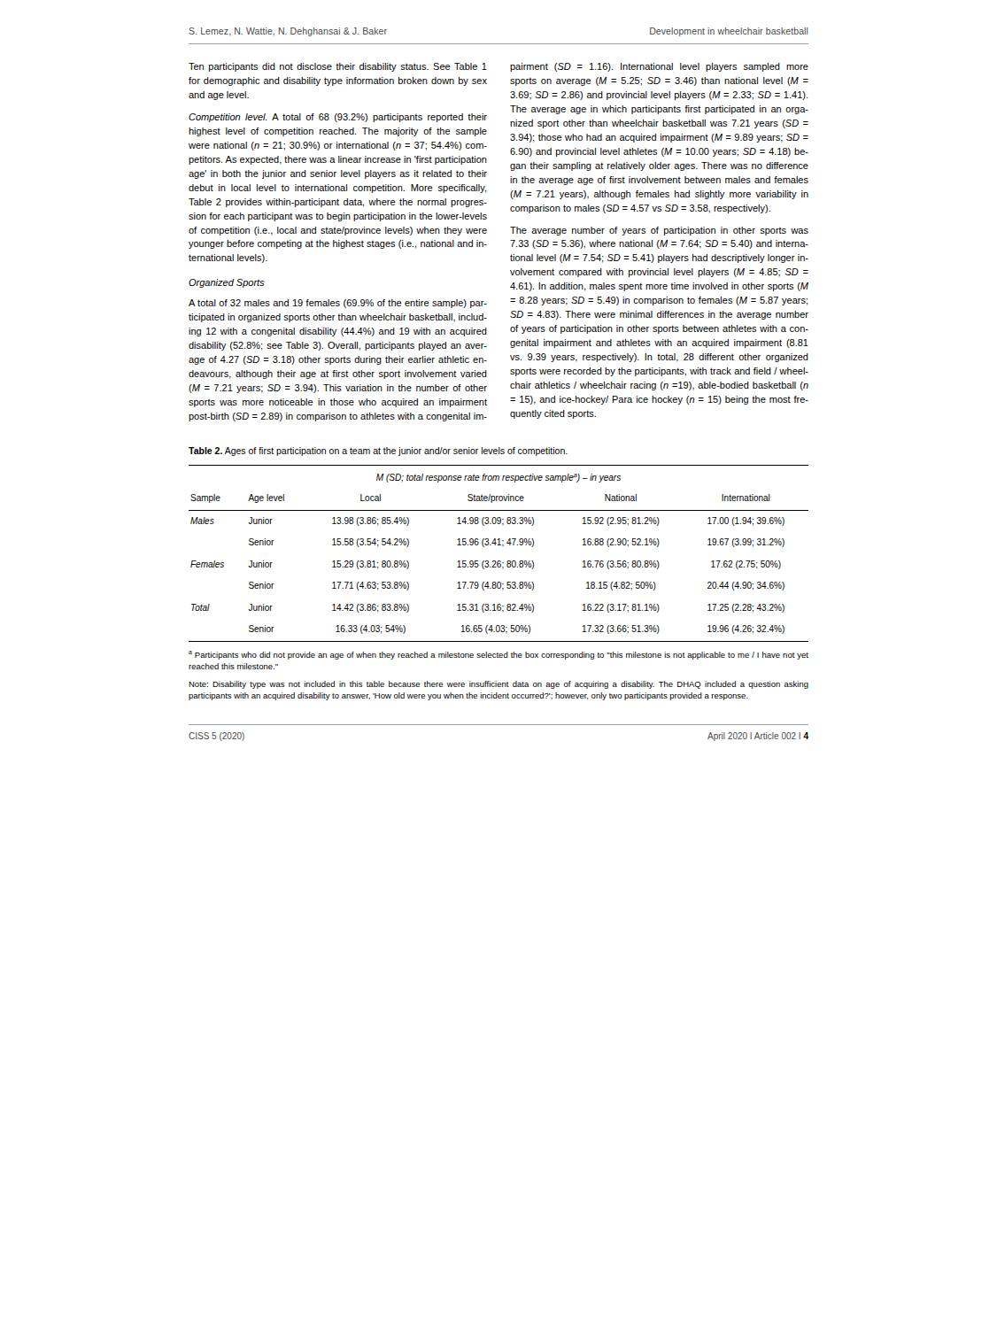S. Lemez, N. Wattie, N. Dehghansai & J. Baker
Development in wheelchair basketball
Ten participants did not disclose their disability status. See Table 1 for demographic and disability type information broken down by sex and age level.
Competition level. A total of 68 (93.2%) participants reported their highest level of competition reached. The majority of the sample were national (n = 21; 30.9%) or international (n = 37; 54.4%) competitors. As expected, there was a linear increase in 'first participation age' in both the junior and senior level players as it related to their debut in local level to international competition. More specifically, Table 2 provides within-participant data, where the normal progression for each participant was to begin participation in the lower-levels of competition (i.e., local and state/province levels) when they were younger before competing at the highest stages (i.e., national and international levels).
Organized Sports
A total of 32 males and 19 females (69.9% of the entire sample) participated in organized sports other than wheelchair basketball, including 12 with a congenital disability (44.4%) and 19 with an acquired disability (52.8%; see Table 3). Overall, participants played an average of 4.27 (SD = 3.18) other sports during their earlier athletic endeavours, although their age at first other sport involvement varied (M = 7.21 years; SD = 3.94). This variation in the number of other sports was more noticeable in those who acquired an impairment post-birth (SD = 2.89) in comparison to athletes with a congenital impairment (SD = 1.16). International level players sampled more sports on average (M = 5.25; SD = 3.46) than national level (M = 3.69; SD = 2.86) and provincial level players (M = 2.33; SD = 1.41). The average age in which participants first participated in an organized sport other than wheelchair basketball was 7.21 years (SD = 3.94); those who had an acquired impairment (M = 9.89 years; SD = 6.90) and provincial level athletes (M = 10.00 years; SD = 4.18) began their sampling at relatively older ages. There was no difference in the average age of first involvement between males and females (M = 7.21 years), although females had slightly more variability in comparison to males (SD = 4.57 vs SD = 3.58, respectively).
The average number of years of participation in other sports was 7.33 (SD = 5.36), where national (M = 7.64; SD = 5.40) and international level (M = 7.54; SD = 5.41) players had descriptively longer involvement compared with provincial level players (M = 4.85; SD = 4.61). In addition, males spent more time involved in other sports (M = 8.28 years; SD = 5.49) in comparison to females (M = 5.87 years; SD = 4.83). There were minimal differences in the average number of years of participation in other sports between athletes with a congenital impairment and athletes with an acquired impairment (8.81 vs. 9.39 years, respectively). In total, 28 different other organized sports were recorded by the participants, with track and field / wheelchair athletics / wheelchair racing (n =19), able-bodied basketball (n = 15), and ice-hockey/ Para ice hockey (n = 15) being the most frequently cited sports.
Table 2. Ages of first participation on a team at the junior and/or senior levels of competition.
| M (SD; total response rate from respective sample a ) – in years |
| --- |
| Sample | Age level | Local | State/province | National | International |
| Males | Junior | 13.98 (3.86; 85.4%) | 14.98 (3.09; 83.3%) | 15.92 (2.95; 81.2%) | 17.00 (1.94; 39.6%) |
| | Senior | 15.58 (3.54; 54.2%) | 15.96 (3.41; 47.9%) | 16.88 (2.90; 52.1%) | 19.67 (3.99; 31.2%) |
| Females | Junior | 15.29 (3.81; 80.8%) | 15.95 (3.26; 80.8%) | 16.76 (3.56; 80.8%) | 17.62 (2.75; 50%) |
| | Senior | 17.71 (4.63; 53.8%) | 17.79 (4.80; 53.8%) | 18.15 (4.82; 50%) | 20.44 (4.90; 34.6%) |
| Total | Junior | 14.42 (3.86; 83.8%) | 15.31 (3.16; 82.4%) | 16.22 (3.17; 81.1%) | 17.25 (2.28; 43.2%) |
| | Senior | 16.33 (4.03; 54%) | 16.65 (4.03; 50%) | 17.32 (3.66; 51.3%) | 19.96 (4.26; 32.4%) |
a Participants who did not provide an age of when they reached a milestone selected the box corresponding to "this milestone is not applicable to me / I have not yet reached this milestone."
Note: Disability type was not included in this table because there were insufficient data on age of acquiring a disability. The DHAQ included a question asking participants with an acquired disability to answer, 'How old were you when the incident occurred?'; however, only two participants provided a response.
CISS 5 (2020)
April 2020 I Article 002 I 4